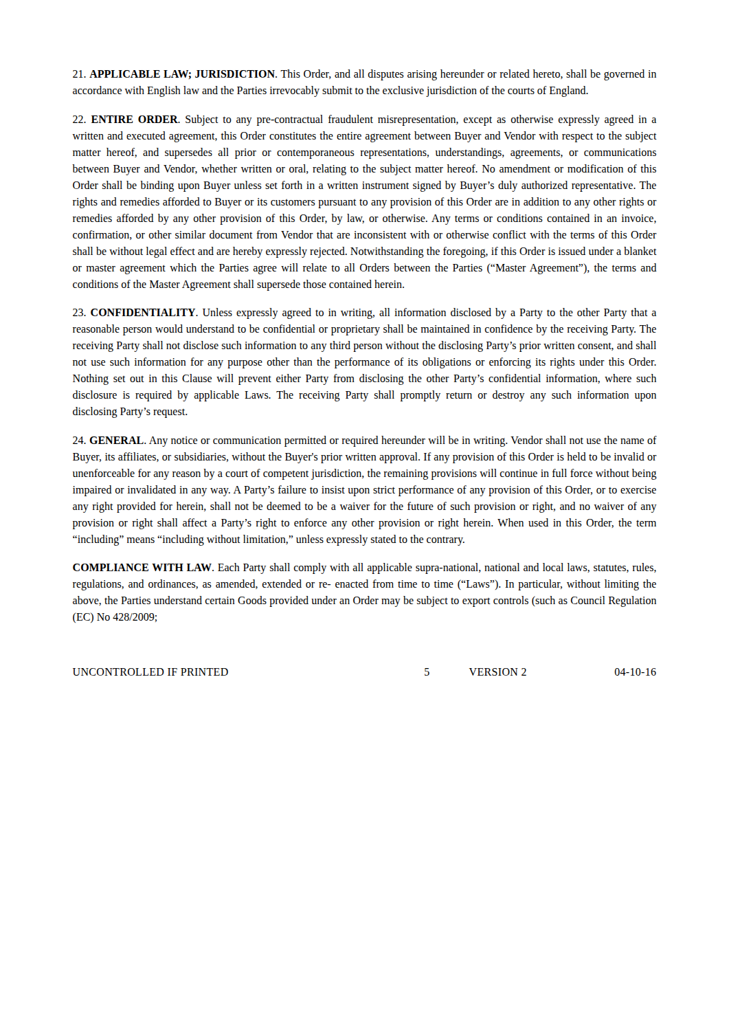21. APPLICABLE LAW; JURISDICTION. This Order, and all disputes arising hereunder or related hereto, shall be governed in accordance with English law and the Parties irrevocably submit to the exclusive jurisdiction of the courts of England.
22. ENTIRE ORDER. Subject to any pre-contractual fraudulent misrepresentation, except as otherwise expressly agreed in a written and executed agreement, this Order constitutes the entire agreement between Buyer and Vendor with respect to the subject matter hereof, and supersedes all prior or contemporaneous representations, understandings, agreements, or communications between Buyer and Vendor, whether written or oral, relating to the subject matter hereof. No amendment or modification of this Order shall be binding upon Buyer unless set forth in a written instrument signed by Buyer’s duly authorized representative. The rights and remedies afforded to Buyer or its customers pursuant to any provision of this Order are in addition to any other rights or remedies afforded by any other provision of this Order, by law, or otherwise. Any terms or conditions contained in an invoice, confirmation, or other similar document from Vendor that are inconsistent with or otherwise conflict with the terms of this Order shall be without legal effect and are hereby expressly rejected. Notwithstanding the foregoing, if this Order is issued under a blanket or master agreement which the Parties agree will relate to all Orders between the Parties (“Master Agreement”), the terms and conditions of the Master Agreement shall supersede those contained herein.
23. CONFIDENTIALITY. Unless expressly agreed to in writing, all information disclosed by a Party to the other Party that a reasonable person would understand to be confidential or proprietary shall be maintained in confidence by the receiving Party. The receiving Party shall not disclose such information to any third person without the disclosing Party’s prior written consent, and shall not use such information for any purpose other than the performance of its obligations or enforcing its rights under this Order. Nothing set out in this Clause will prevent either Party from disclosing the other Party’s confidential information, where such disclosure is required by applicable Laws. The receiving Party shall promptly return or destroy any such information upon disclosing Party’s request.
24. GENERAL. Any notice or communication permitted or required hereunder will be in writing. Vendor shall not use the name of Buyer, its affiliates, or subsidiaries, without the Buyer's prior written approval. If any provision of this Order is held to be invalid or unenforceable for any reason by a court of competent jurisdiction, the remaining provisions will continue in full force without being impaired or invalidated in any way. A Party’s failure to insist upon strict performance of any provision of this Order, or to exercise any right provided for herein, shall not be deemed to be a waiver for the future of such provision or right, and no waiver of any provision or right shall affect a Party’s right to enforce any other provision or right herein. When used in this Order, the term “including” means “including without limitation,” unless expressly stated to the contrary.
COMPLIANCE WITH LAW. Each Party shall comply with all applicable supra-national, national and local laws, statutes, rules, regulations, and ordinances, as amended, extended or re- enacted from time to time (“Laws”). In particular, without limiting the above, the Parties understand certain Goods provided under an Order may be subject to export controls (such as Council Regulation (EC) No 428/2009;
| UNCONTROLLED IF PRINTED | 5 | VERSION 2 | 04-10-16 |